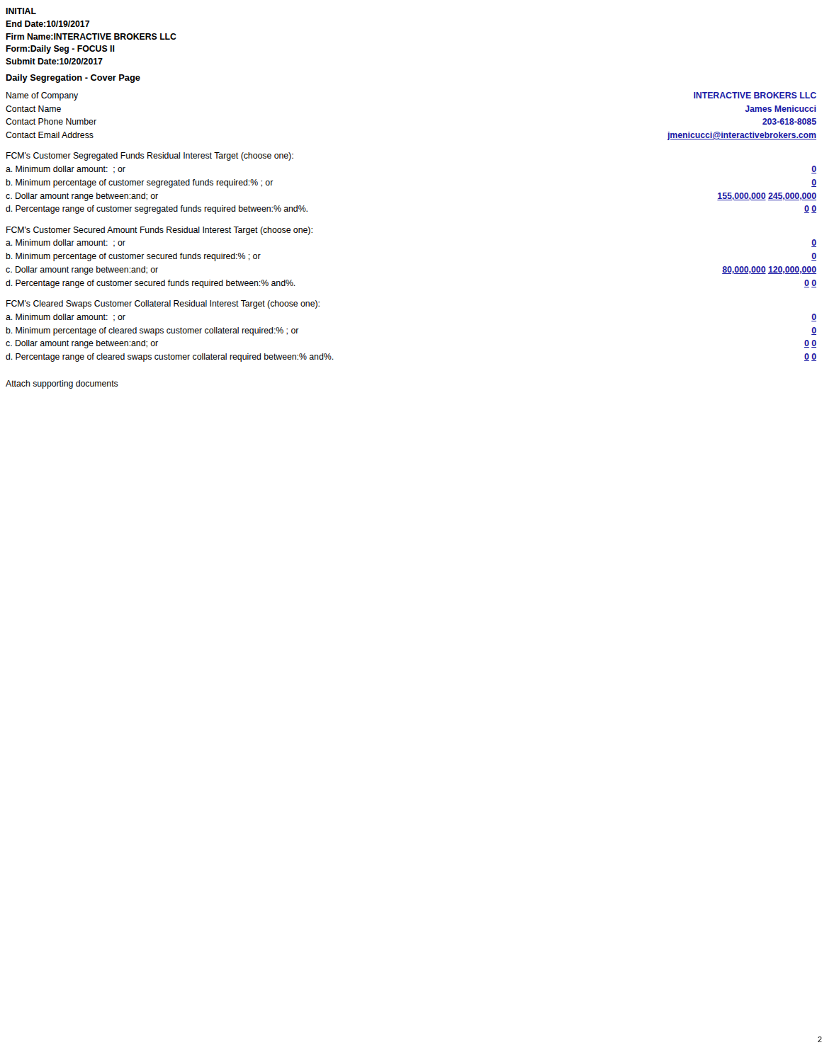INITIAL
End Date:10/19/2017
Firm Name:INTERACTIVE BROKERS LLC
Form:Daily Seg - FOCUS II
Submit Date:10/20/2017
Daily Segregation - Cover Page
| Name of Company | INTERACTIVE BROKERS LLC |
| Contact Name | James Menicucci |
| Contact Phone Number | 203-618-8085 |
| Contact Email Address | jmenicucci@interactivebrokers.com |
| FCM's Customer Segregated Funds Residual Interest Target (choose one): |
| a. Minimum dollar amount: ; or | 0 |
| b. Minimum percentage of customer segregated funds required:% ; or | 0 |
| c. Dollar amount range between:and; or | 155,000,000 245,000,000 |
| d. Percentage range of customer segregated funds required between:% and%. | 0 0 |
| FCM's Customer Secured Amount Funds Residual Interest Target (choose one): |
| a. Minimum dollar amount: ; or | 0 |
| b. Minimum percentage of customer secured funds required:% ; or | 0 |
| c. Dollar amount range between:and; or | 80,000,000 120,000,000 |
| d. Percentage range of customer secured funds required between:% and%. | 0 0 |
| FCM's Cleared Swaps Customer Collateral Residual Interest Target (choose one): |
| a. Minimum dollar amount: ; or | 0 |
| b. Minimum percentage of cleared swaps customer collateral required:% ; or | 0 |
| c. Dollar amount range between:and; or | 0 0 |
| d. Percentage range of cleared swaps customer collateral required between:% and%. | 0 0 |
Attach supporting documents
2